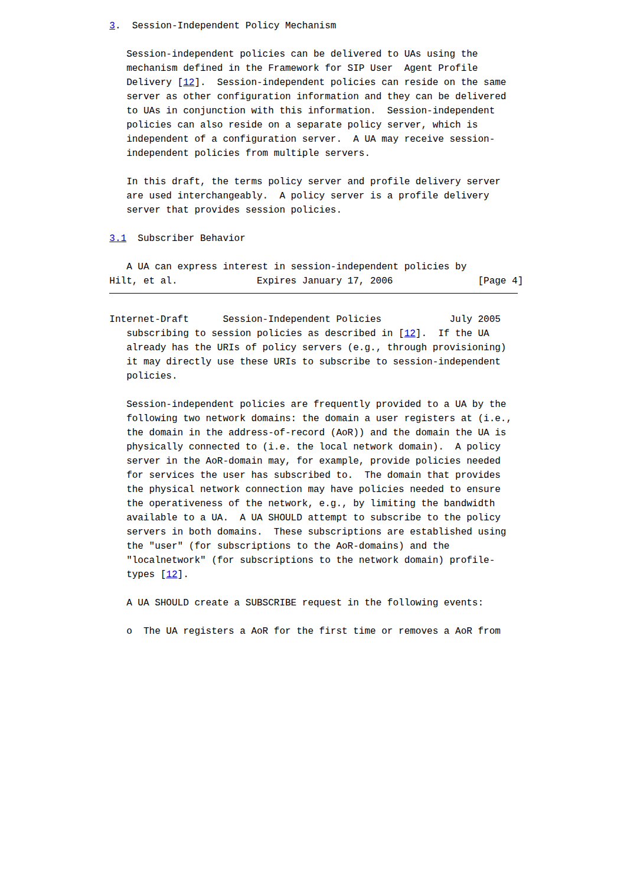3.  Session-Independent Policy Mechanism

   Session-independent policies can be delivered to UAs using the
   mechanism defined in the Framework for SIP User  Agent Profile
   Delivery [12].  Session-independent policies can reside on the same
   server as other configuration information and they can be delivered
   to UAs in conjunction with this information.  Session-independent
   policies can also reside on a separate policy server, which is
   independent of a configuration server.  A UA may receive session-
   independent policies from multiple servers.

   In this draft, the terms policy server and profile delivery server
   are used interchangeably.  A policy server is a profile delivery
   server that provides session policies.

3.1  Subscriber Behavior

   A UA can express interest in session-independent policies by
Hilt, et al. Expires January 17, 2006 [Page 4]
Internet-Draft Session-Independent Policies July 2005
   subscribing to session policies as described in [12].  If the UA
   already has the URIs of policy servers (e.g., through provisioning)
   it may directly use these URIs to subscribe to session-independent
   policies.

   Session-independent policies are frequently provided to a UA by the
   following two network domains: the domain a user registers at (i.e.,
   the domain in the address-of-record (AoR)) and the domain the UA is
   physically connected to (i.e. the local network domain).  A policy
   server in the AoR-domain may, for example, provide policies needed
   for services the user has subscribed to.  The domain that provides
   the physical network connection may have policies needed to ensure
   the operativeness of the network, e.g., by limiting the bandwidth
   available to a UA.  A UA SHOULD attempt to subscribe to the policy
   servers in both domains.  These subscriptions are established using
   the "user" (for subscriptions to the AoR-domains) and the
   "localnetwork" (for subscriptions to the network domain) profile-
   types [12].

   A UA SHOULD create a SUBSCRIBE request in the following events:

   o  The UA registers a AoR for the first time or removes a AoR from